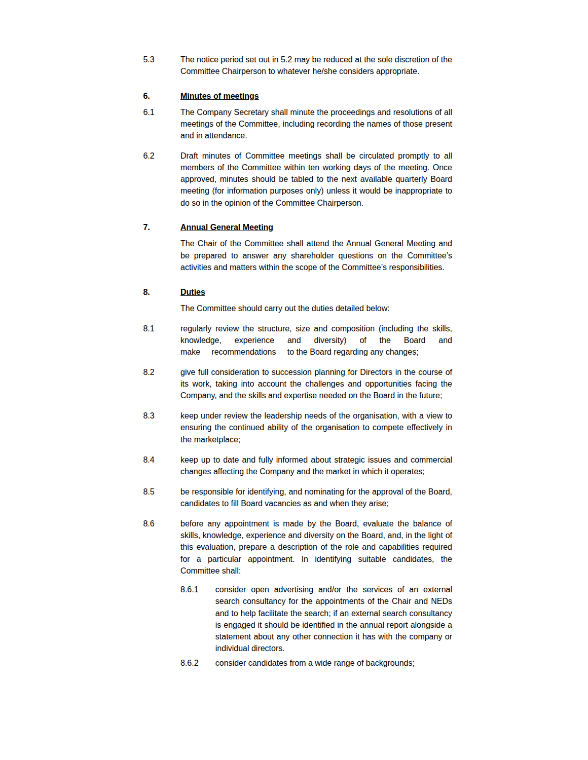5.3
The notice period set out in 5.2 may be reduced at the sole discretion of the Committee Chairperson to whatever he/she considers appropriate.
6.
Minutes of meetings
6.1
The Company Secretary shall minute the proceedings and resolutions of all meetings of the Committee, including recording the names of those present and in attendance.
6.2
Draft minutes of Committee meetings shall be circulated promptly to all members of the Committee within ten working days of the meeting. Once approved, minutes should be tabled to the next available quarterly Board meeting (for information purposes only) unless it would be inappropriate to do so in the opinion of the Committee Chairperson.
7.
Annual General Meeting
The Chair of the Committee shall attend the Annual General Meeting and be prepared to answer any shareholder questions on the Committee’s activities and matters within the scope of the Committee’s responsibilities.
8.
Duties
The Committee should carry out the duties detailed below:
8.1
regularly review the structure, size and composition (including the skills, knowledge, experience and diversity) of the Board and make recommendations to the Board regarding any changes;
8.2
give full consideration to succession planning for Directors in the course of its work, taking into account the challenges and opportunities facing the Company, and the skills and expertise needed on the Board in the future;
8.3
keep under review the leadership needs of the organisation, with a view to ensuring the continued ability of the organisation to compete effectively in the marketplace;
8.4
keep up to date and fully informed about strategic issues and commercial changes affecting the Company and the market in which it operates;
8.5
be responsible for identifying, and nominating for the approval of the Board, candidates to fill Board vacancies as and when they arise;
8.6
before any appointment is made by the Board, evaluate the balance of skills, knowledge, experience and diversity on the Board, and, in the light of this evaluation, prepare a description of the role and capabilities required for a particular appointment. In identifying suitable candidates, the Committee shall:
8.6.1
consider open advertising and/or the services of an external search consultancy for the appointments of the Chair and NEDs and to help facilitate the search; if an external search consultancy is engaged it should be identified in the annual report alongside a statement about any other connection it has with the company or individual directors.
8.6.2
consider candidates from a wide range of backgrounds;